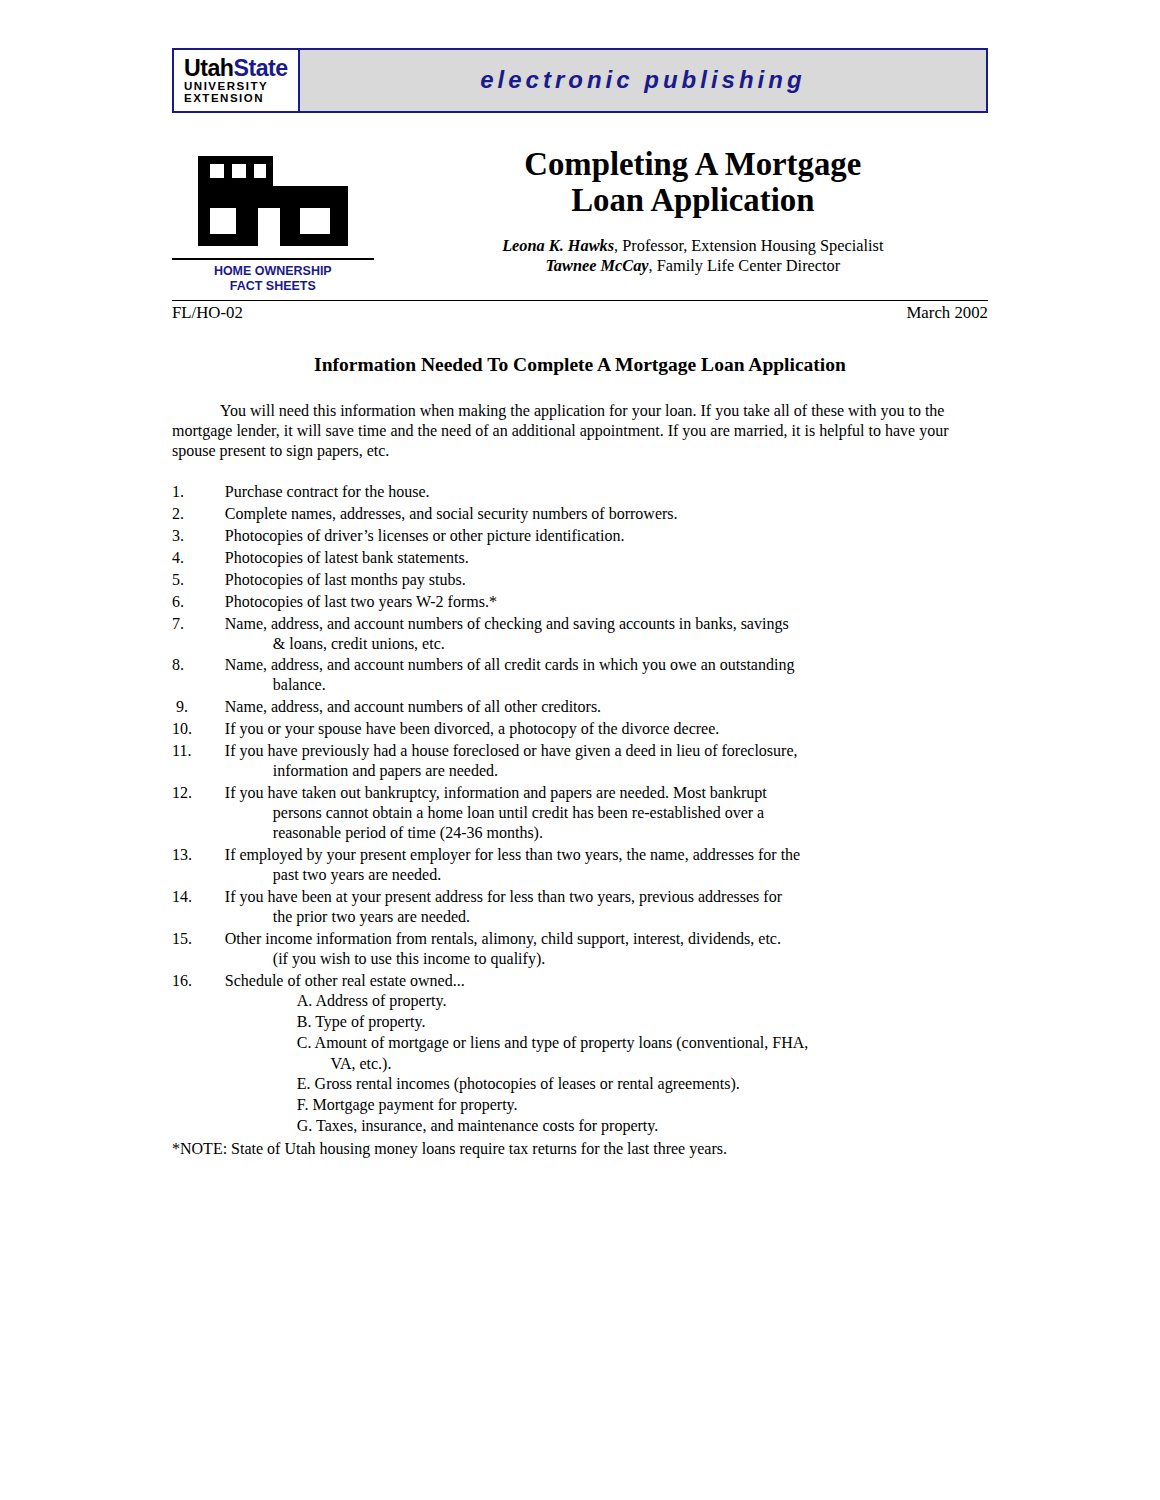UtahState
UNIVERSITY
EXTENSION
electronic publishing
HOME OWNERSHIP
FACT SHEETS
Completing A Mortgage
Loan Application
Leona K. Hawks, Professor, Extension Housing Specialist
Tawnee McCay, Family Life Center Director
FL/HO-02 March 2002
Information Needed To Complete A Mortgage Loan Application
You will need this information when making the application for your loan. If you take all of these with you to the mortgage lender, it will save time and the need of an additional appointment. If you are married, it is helpful to have your spouse present to sign papers, etc.
1. Purchase contract for the house.
2. Complete names, addresses, and social security numbers of borrowers.
3. Photocopies of driver’s licenses or other picture identification.
4. Photocopies of latest bank statements.
5. Photocopies of last months pay stubs.
6. Photocopies of last two years W-2 forms.*
7. Name, address, and account numbers of checking and saving accounts in banks, savings & loans, credit unions, etc.
8. Name, address, and account numbers of all credit cards in which you owe an outstanding balance.
9. Name, address, and account numbers of all other creditors.
10. If you or your spouse have been divorced, a photocopy of the divorce decree.
11. If you have previously had a house foreclosed or have given a deed in lieu of foreclosure, information and papers are needed.
12. If you have taken out bankruptcy, information and papers are needed. Most bankrupt persons cannot obtain a home loan until credit has been re-established over a reasonable period of time (24-36 months).
13. If employed by your present employer for less than two years, the name, addresses for the past two years are needed.
14. If you have been at your present address for less than two years, previous addresses for the prior two years are needed.
15. Other income information from rentals, alimony, child support, interest, dividends, etc. (if you wish to use this income to qualify).
16. Schedule of other real estate owned...
A. Address of property.
B. Type of property.
C. Amount of mortgage or liens and type of property loans (conventional, FHA,
VA, etc.).
E. Gross rental incomes (photocopies of leases or rental agreements).
F. Mortgage payment for property.
G. Taxes, insurance, and maintenance costs for property.
*NOTE: State of Utah housing money loans require tax returns for the last three years.